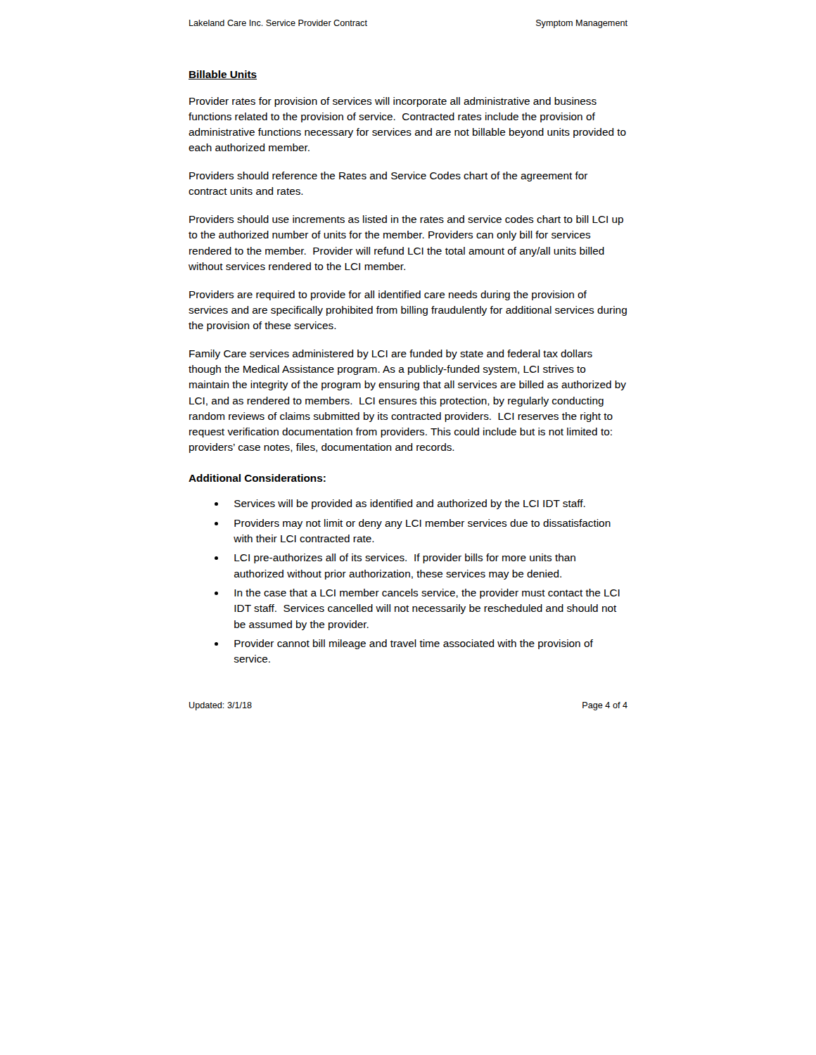Lakeland Care Inc. Service Provider Contract
Symptom Management
Billable Units
Provider rates for provision of services will incorporate all administrative and business functions related to the provision of service. Contracted rates include the provision of administrative functions necessary for services and are not billable beyond units provided to each authorized member.
Providers should reference the Rates and Service Codes chart of the agreement for contract units and rates.
Providers should use increments as listed in the rates and service codes chart to bill LCI up to the authorized number of units for the member. Providers can only bill for services rendered to the member. Provider will refund LCI the total amount of any/all units billed without services rendered to the LCI member.
Providers are required to provide for all identified care needs during the provision of services and are specifically prohibited from billing fraudulently for additional services during the provision of these services.
Family Care services administered by LCI are funded by state and federal tax dollars though the Medical Assistance program. As a publicly-funded system, LCI strives to maintain the integrity of the program by ensuring that all services are billed as authorized by LCI, and as rendered to members. LCI ensures this protection, by regularly conducting random reviews of claims submitted by its contracted providers. LCI reserves the right to request verification documentation from providers. This could include but is not limited to: providers’ case notes, files, documentation and records.
Additional Considerations:
Services will be provided as identified and authorized by the LCI IDT staff.
Providers may not limit or deny any LCI member services due to dissatisfaction with their LCI contracted rate.
LCI pre-authorizes all of its services. If provider bills for more units than authorized without prior authorization, these services may be denied.
In the case that a LCI member cancels service, the provider must contact the LCI IDT staff. Services cancelled will not necessarily be rescheduled and should not be assumed by the provider.
Provider cannot bill mileage and travel time associated with the provision of service.
Updated: 3/1/18
Page 4 of 4